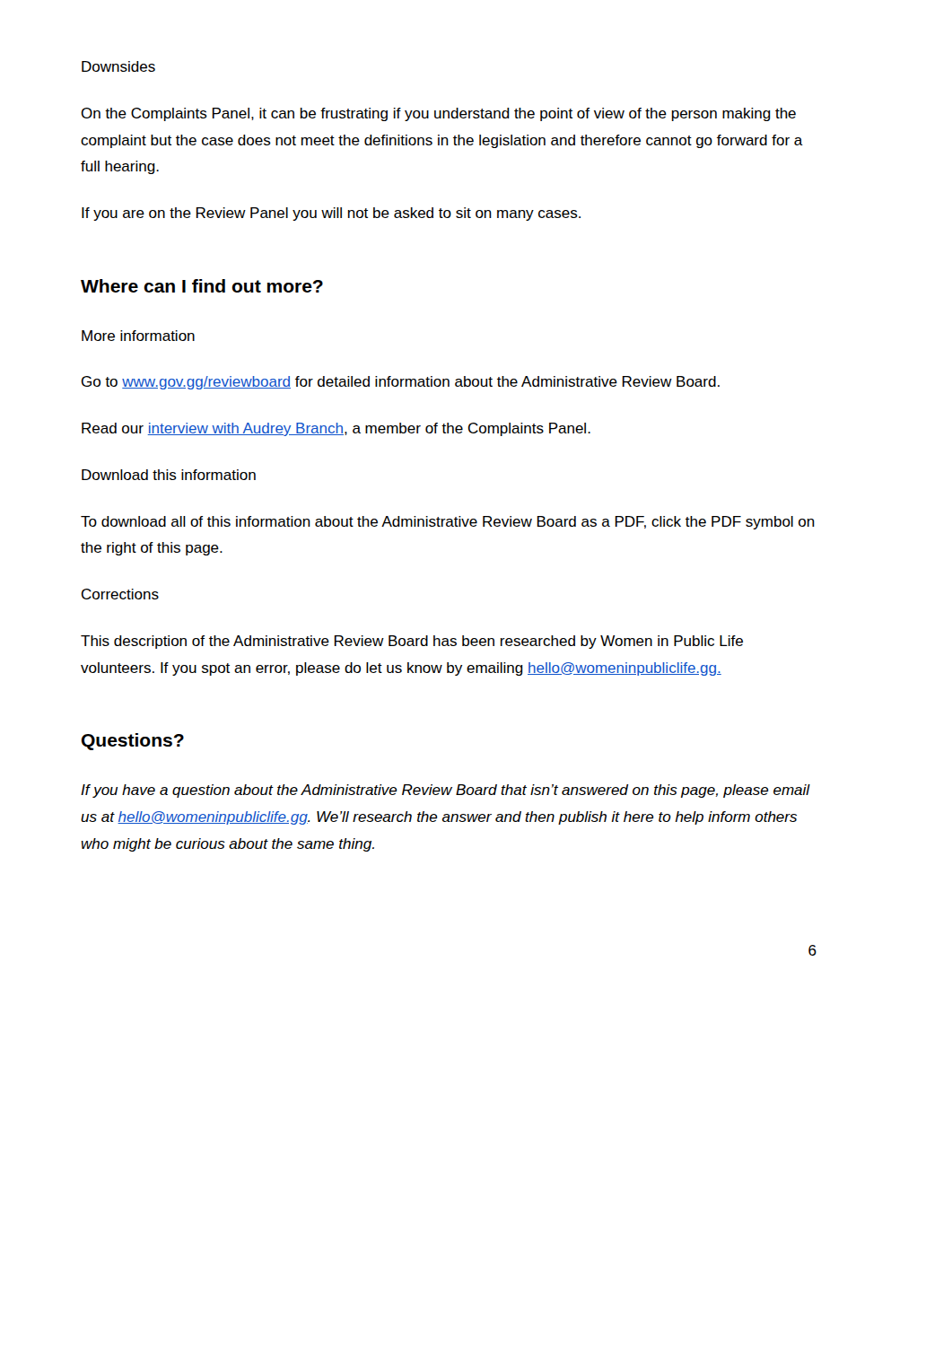Downsides
On the Complaints Panel, it can be frustrating if you understand the point of view of the person making the complaint but the case does not meet the definitions in the legislation and therefore cannot go forward for a full hearing.
If you are on the Review Panel you will not be asked to sit on many cases.
Where can I find out more?
More information
Go to www.gov.gg/reviewboard for detailed information about the Administrative Review Board.
Read our interview with Audrey Branch, a member of the Complaints Panel.
Download this information
To download all of this information about the Administrative Review Board as a PDF, click the PDF symbol on the right of this page.
Corrections
This description of the Administrative Review Board has been researched by Women in Public Life volunteers. If you spot an error, please do let us know by emailing hello@womeninpubliclife.gg.
Questions?
If you have a question about the Administrative Review Board that isn’t answered on this page, please email us at hello@womeninpubliclife.gg. We’ll research the answer and then publish it here to help inform others who might be curious about the same thing.
6